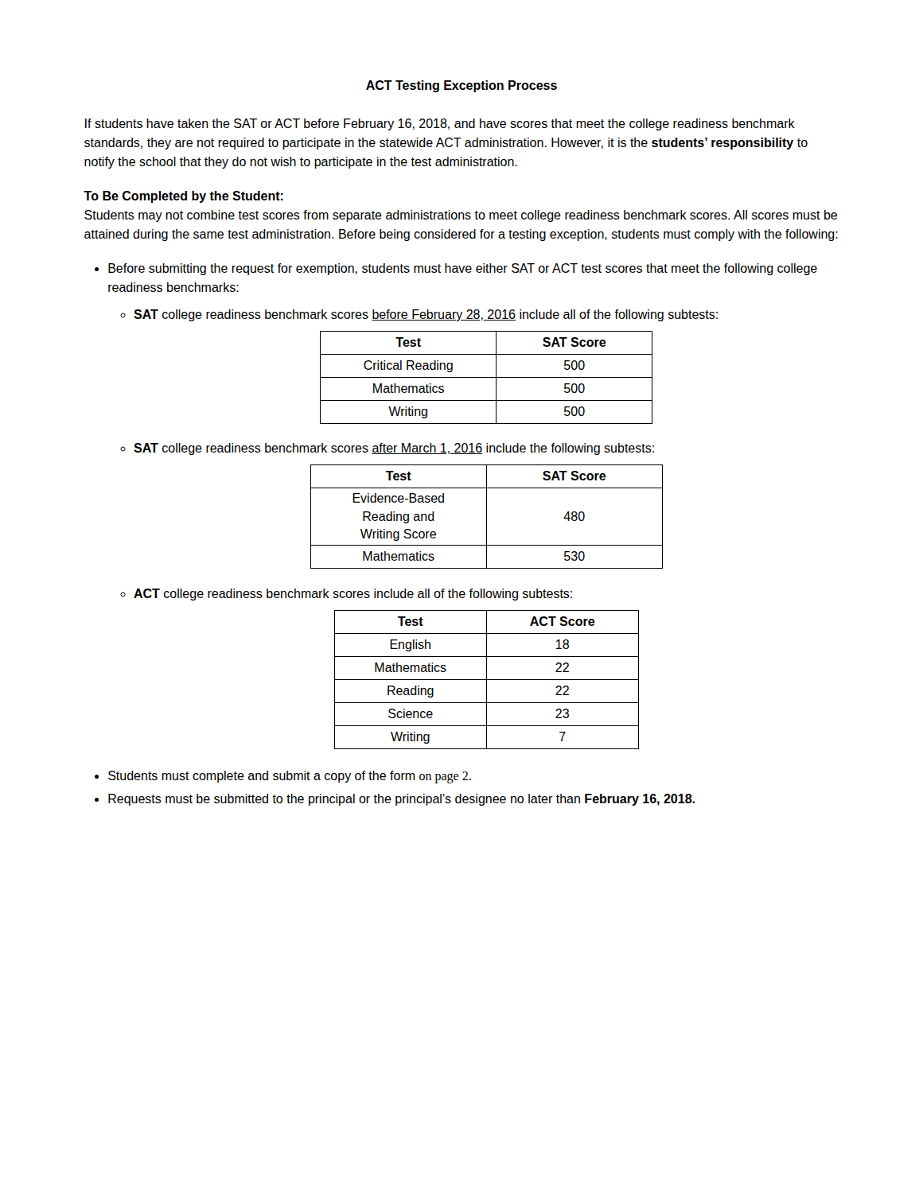ACT Testing Exception Process
If students have taken the SAT or ACT before February 16, 2018, and have scores that meet the college readiness benchmark standards, they are not required to participate in the statewide ACT administration. However, it is the students’ responsibility to notify the school that they do not wish to participate in the test administration.
To Be Completed by the Student:
Students may not combine test scores from separate administrations to meet college readiness benchmark scores. All scores must be attained during the same test administration. Before being considered for a testing exception, students must comply with the following:
Before submitting the request for exemption, students must have either SAT or ACT test scores that meet the following college readiness benchmarks:
SAT college readiness benchmark scores before February 28, 2016 include all of the following subtests:
| Test | SAT Score |
| --- | --- |
| Critical Reading | 500 |
| Mathematics | 500 |
| Writing | 500 |
SAT college readiness benchmark scores after March 1, 2016 include the following subtests:
| Test | SAT Score |
| --- | --- |
| Evidence-Based Reading and Writing Score | 480 |
| Mathematics | 530 |
ACT college readiness benchmark scores include all of the following subtests:
| Test | ACT Score |
| --- | --- |
| English | 18 |
| Mathematics | 22 |
| Reading | 22 |
| Science | 23 |
| Writing | 7 |
Students must complete and submit a copy of the form on page 2.
Requests must be submitted to the principal or the principal’s designee no later than February 16, 2018.